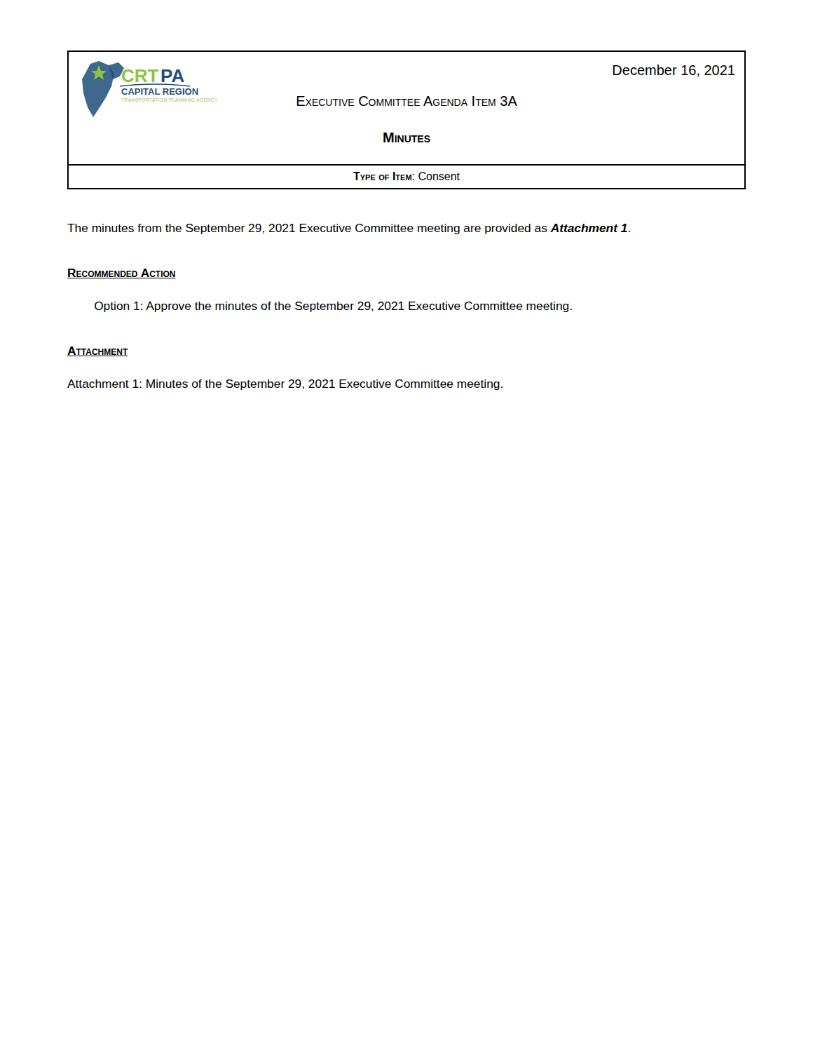CRT PA CAPITAL REGION TRANSPORTATION PLANNING AGENCY
December 16, 2021
Executive Committee Agenda Item 3A
Minutes
Type of Item: Consent
The minutes from the September 29, 2021 Executive Committee meeting are provided as Attachment 1.
Recommended Action
Option 1: Approve the minutes of the September 29, 2021 Executive Committee meeting.
Attachment
Attachment 1: Minutes of the September 29, 2021 Executive Committee meeting.